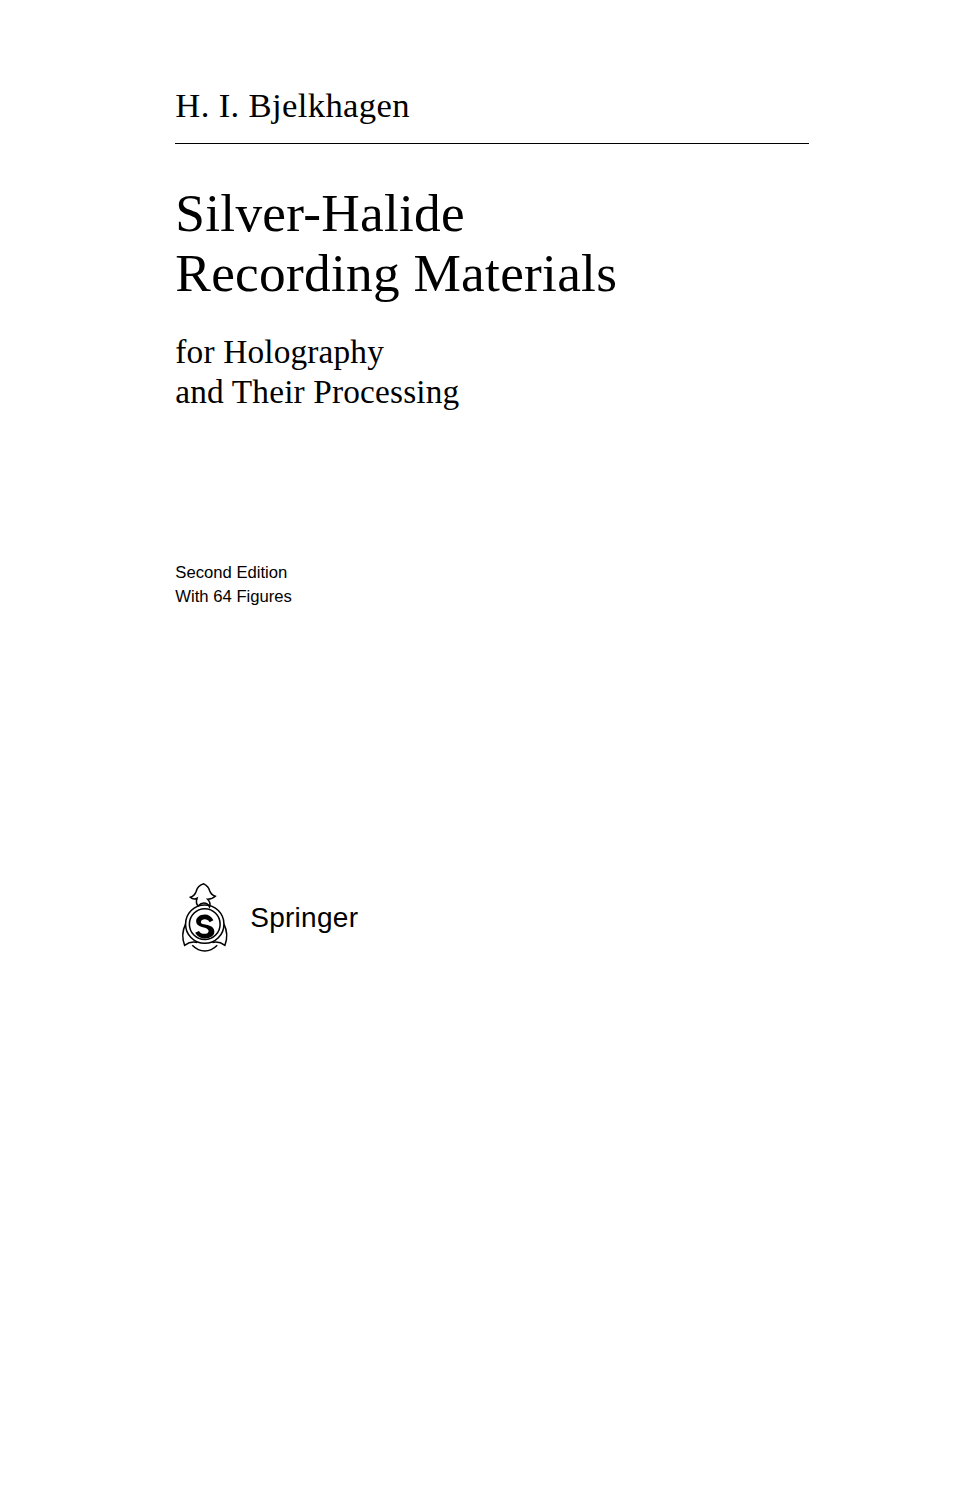H. I. Bjelkhagen
Silver-Halide
Recording Materials
for Holography
and Their Processing
Second Edition
With 64 Figures
Springer